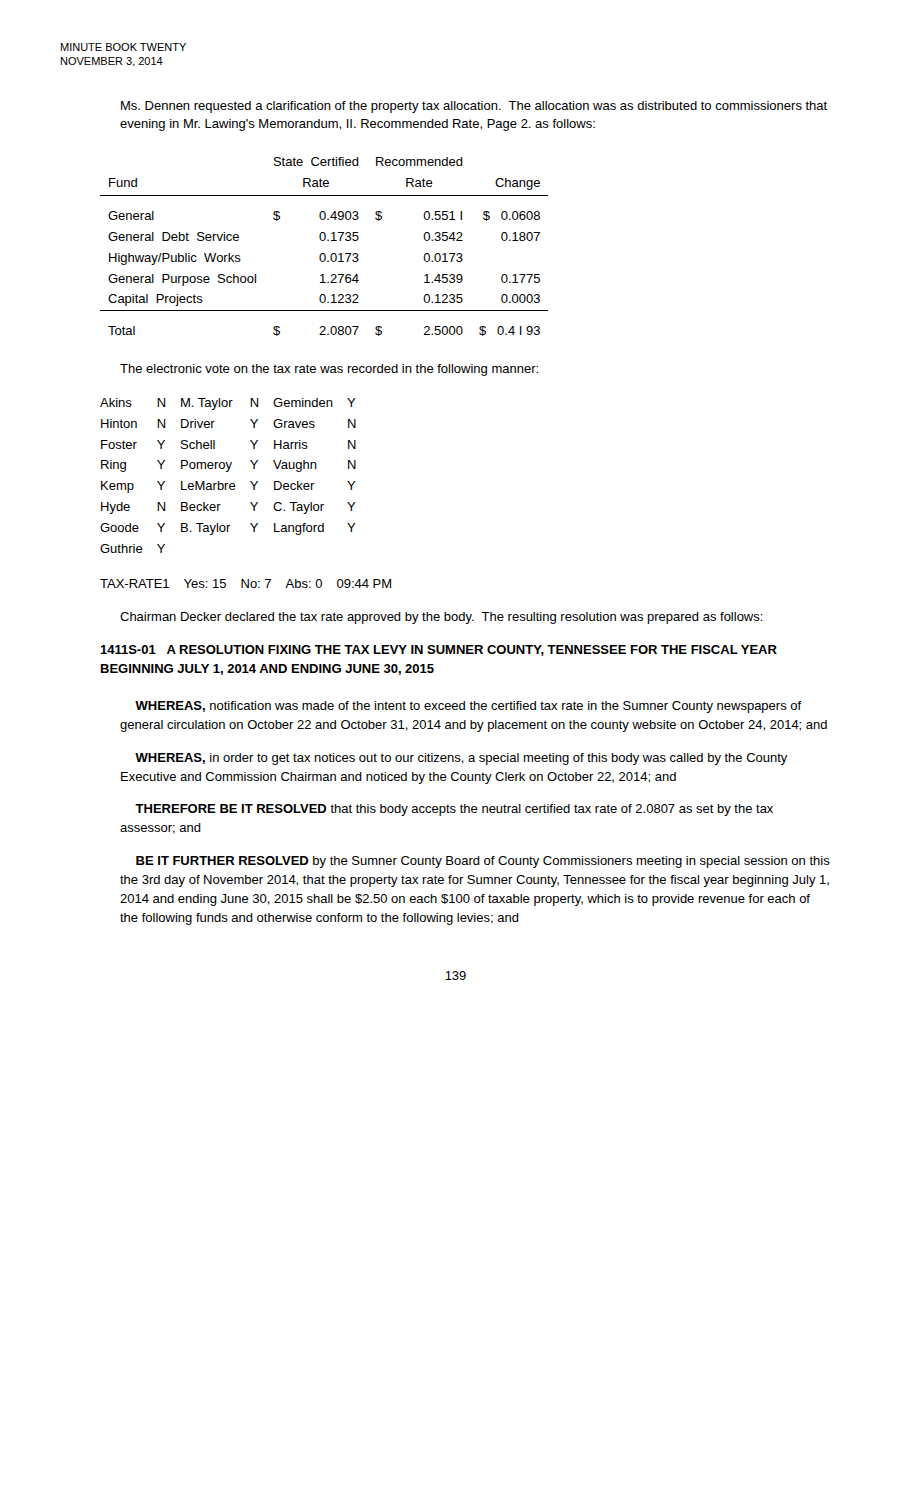MINUTE BOOK TWENTY
NOVEMBER 3, 2014
Ms. Dennen requested a clarification of the property tax allocation. The allocation was as distributed to commissioners that evening in Mr. Lawing's Memorandum, II. Recommended Rate, Page 2. as follows:
| | State Certified | Recommended | |
| Fund | Rate | Rate | Change |
| General | $ | 0.4903 | $ | 0.551 I | $ 0.0608 |
| General Debt Service | | 0.1735 | | 0.3542 | 0.1807 |
| Highway/Public Works | | 0.0173 | | 0.0173 | |
| General Purpose School | | 1.2764 | | 1.4539 | 0.1775 |
| Capital Projects | | 0.1232 | | 0.1235 | 0.0003 |
| Total | $ | 2.0807 | $ | 2.5000 | $ 0.4 I 93 |
The electronic vote on the tax rate was recorded in the following manner:
| Akins | N | M. Taylor | N | Geminden | Y |
| Hinton | N | Driver | Y | Graves | N |
| Foster | Y | Schell | Y | Harris | N |
| Ring | Y | Pomeroy | Y | Vaughn | N |
| Kemp | Y | LeMarbre | Y | Decker | Y |
| Hyde | N | Becker | Y | C. Taylor | Y |
| Goode | Y | B. Taylor | Y | Langford | Y |
| Guthrie | Y | | | | |
| TAX-RATE1 | Yes: 15 | No: 7 | Abs: 0 | 09:44 PM |
Chairman Decker declared the tax rate approved by the body. The resulting resolution was prepared as follows:
1411S-01 A RESOLUTION FIXING THE TAX LEVY IN SUMNER COUNTY, TENNESSEE FOR THE FISCAL YEAR BEGINNING JULY 1, 2014 AND ENDING JUNE 30, 2015
WHEREAS, notification was made of the intent to exceed the certified tax rate in the Sumner County newspapers of general circulation on October 22 and October 31, 2014 and by placement on the county website on October 24, 2014; and
WHEREAS, in order to get tax notices out to our citizens, a special meeting of this body was called by the County Executive and Commission Chairman and noticed by the County Clerk on October 22, 2014; and
THEREFORE BE IT RESOLVED that this body accepts the neutral certified tax rate of 2.0807 as set by the tax assessor; and
BE IT FURTHER RESOLVED by the Sumner County Board of County Commissioners meeting in special session on this the 3rd day of November 2014, that the property tax rate for Sumner County, Tennessee for the fiscal year beginning July 1, 2014 and ending June 30, 2015 shall be $2.50 on each $100 of taxable property, which is to provide revenue for each of the following funds and otherwise conform to the following levies; and
139